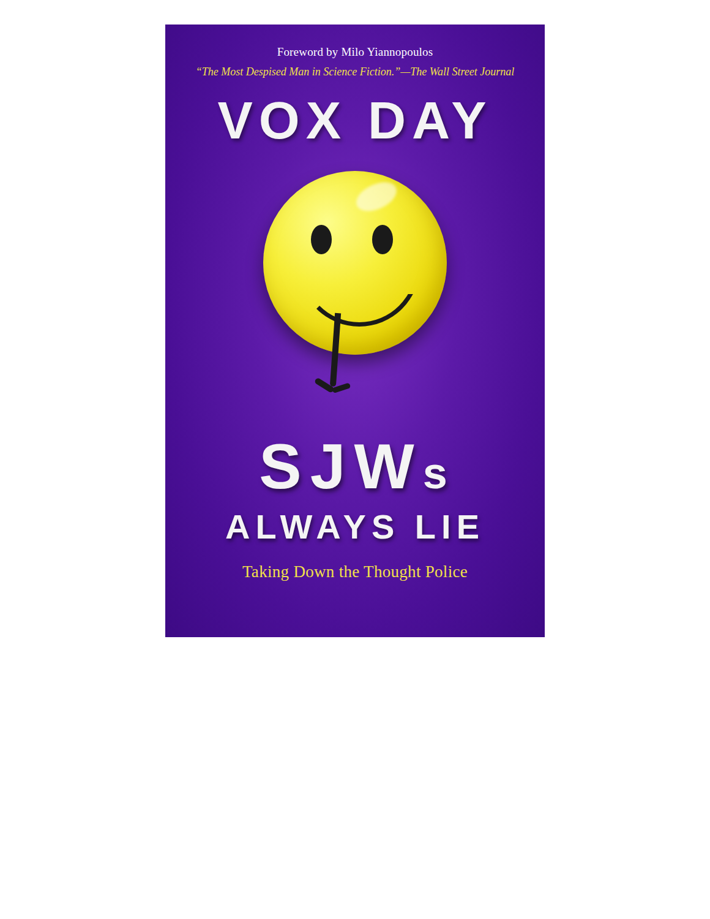Foreword by Milo Yiannopoulos
“The Most Despised Man in Science Fiction.”—The Wall Street Journal
VOX DAY
SJWs
ALWAYS LIE
Taking Down the Thought Police